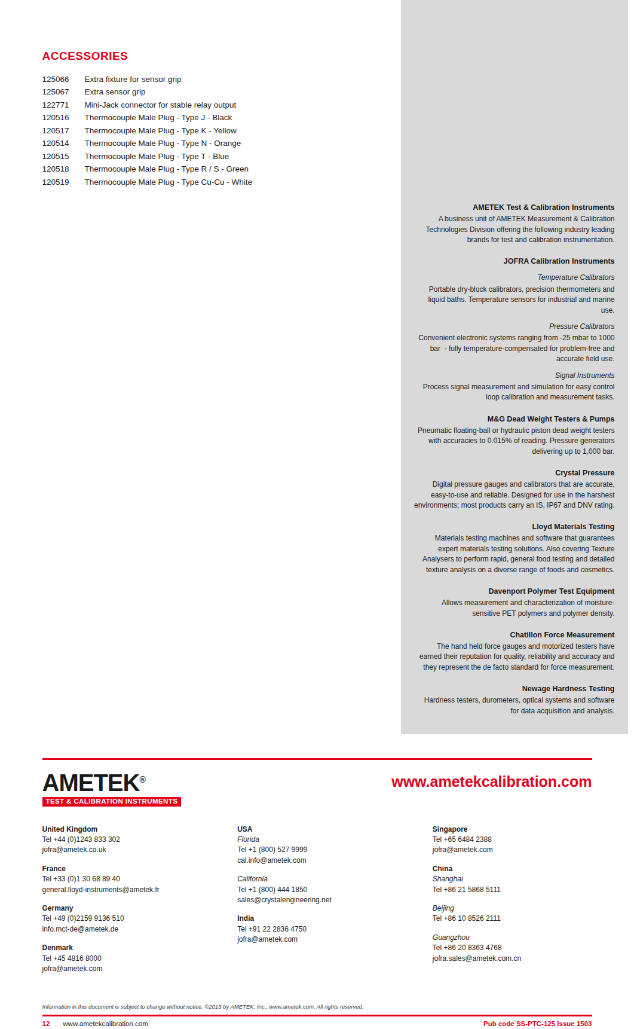ACCESSORIES
| 125066 | Extra fixture for sensor grip |
| 125067 | Extra sensor grip |
| 122771 | Mini-Jack connector for stable relay output |
| 120516 | Thermocouple Male Plug - Type J - Black |
| 120517 | Thermocouple Male Plug - Type K - Yellow |
| 120514 | Thermocouple Male Plug - Type N - Orange |
| 120515 | Thermocouple Male Plug - Type T - Blue |
| 120518 | Thermocouple Male Plug - Type R / S - Green |
| 120519 | Thermocouple Male Plug - Type Cu-Cu - White |
AMETEK Test & Calibration Instruments
A business unit of AMETEK Measurement & Calibration Technologies Division offering the following industry leading brands for test and calibration instrumentation.
JOFRA Calibration Instruments
Temperature Calibrators
Portable dry-block calibrators, precision thermometers and liquid baths. Temperature sensors for industrial and marine use.
Pressure Calibrators
Convenient electronic systems ranging from -25 mbar to 1000 bar - fully temperature-compensated for problem-free and accurate field use.
Signal Instruments
Process signal measurement and simulation for easy control loop calibration and measurement tasks.
M&G Dead Weight Testers & Pumps
Pneumatic floating-ball or hydraulic piston dead weight testers with accuracies to 0.015% of reading. Pressure generators delivering up to 1,000 bar.
Crystal Pressure
Digital pressure gauges and calibrators that are accurate, easy-to-use and reliable. Designed for use in the harshest environments; most products carry an IS, IP67 and DNV rating.
Lloyd Materials Testing
Materials testing machines and software that guarantees expert materials testing solutions. Also covering Texture Analysers to perform rapid, general food testing and detailed texture analysis on a diverse range of foods and cosmetics.
Davenport Polymer Test Equipment
Allows measurement and characterization of moisture-sensitive PET polymers and polymer density.
Chatillon Force Measurement
The hand held force gauges and motorized testers have earned their reputation for quality, reliability and accuracy and they represent the de facto standard for force measurement.
Newage Hardness Testing
Hardness testers, durometers, optical systems and software for data acquisition and analysis.
AMETEK®
TEST & CALIBRATION INSTRUMENTS
www.ametekcalibration.com
United Kingdom Tel +44 (0)1243 833 302
jofra@ametek.co.uk
France Tel +33 (0)1 30 68 89 40
general.lloyd-instruments@ametek.fr
Germany Tel +49 (0)2159 9136 510
info.mct-de@ametek.de
Denmark Tel +45 4816 8000
jofra@ametek.com
USA Florida Tel +1 (800) 527 9999
cal.info@ametek.com
California Tel +1 (800) 444 1850
sales@crystalengineering.net
India Tel +91 22 2836 4750
jofra@ametek.com
Singapore Tel +65 6484 2388
jofra@ametek.com
China Shanghai Tel +86 21 5868 5111
Beijing Tel +86 10 8526 2111
Guangzhou Tel +86 20 8363 4768
jofra.sales@ametek.com.cn
Information in this document is subject to change without notice. ©2013 by AMETEK, Inc., www.ametek.com. All rights reserved.
12 www.ametekcalibration.com
Pub code SS-PTC-125 Issue 1503